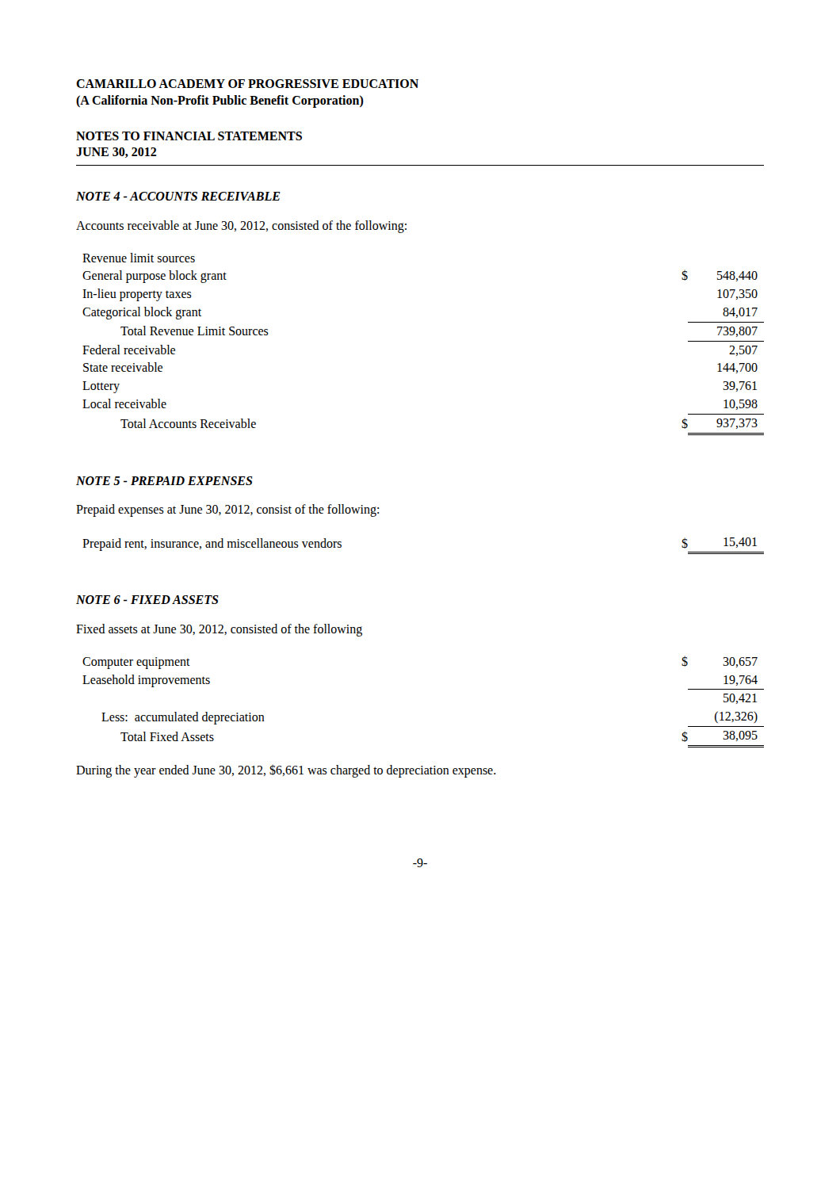CAMARILLO ACADEMY OF PROGRESSIVE EDUCATION
(A California Non-Profit Public Benefit Corporation)
NOTES TO FINANCIAL STATEMENTS
JUNE 30, 2012
NOTE 4 - ACCOUNTS RECEIVABLE
Accounts receivable at June 30, 2012, consisted of the following:
| Revenue limit sources | | |
| General purpose block grant | $ | 548,440 |
| In-lieu property taxes | | 107,350 |
| Categorical block grant | | 84,017 |
| Total Revenue Limit Sources | | 739,807 |
| Federal receivable | | 2,507 |
| State receivable | | 144,700 |
| Lottery | | 39,761 |
| Local receivable | | 10,598 |
| Total Accounts Receivable | $ | 937,373 |
NOTE 5 - PREPAID EXPENSES
Prepaid expenses at June 30, 2012, consist of the following:
| Prepaid rent, insurance, and miscellaneous vendors | $ | 15,401 |
NOTE 6 - FIXED ASSETS
Fixed assets at June 30, 2012, consisted of the following
| Computer equipment | $ | 30,657 |
| Leasehold improvements | | 19,764 |
| | | 50,421 |
| Less: accumulated depreciation | | (12,326) |
| Total Fixed Assets | $ | 38,095 |
During the year ended June 30, 2012, $6,661 was charged to depreciation expense.
-9-